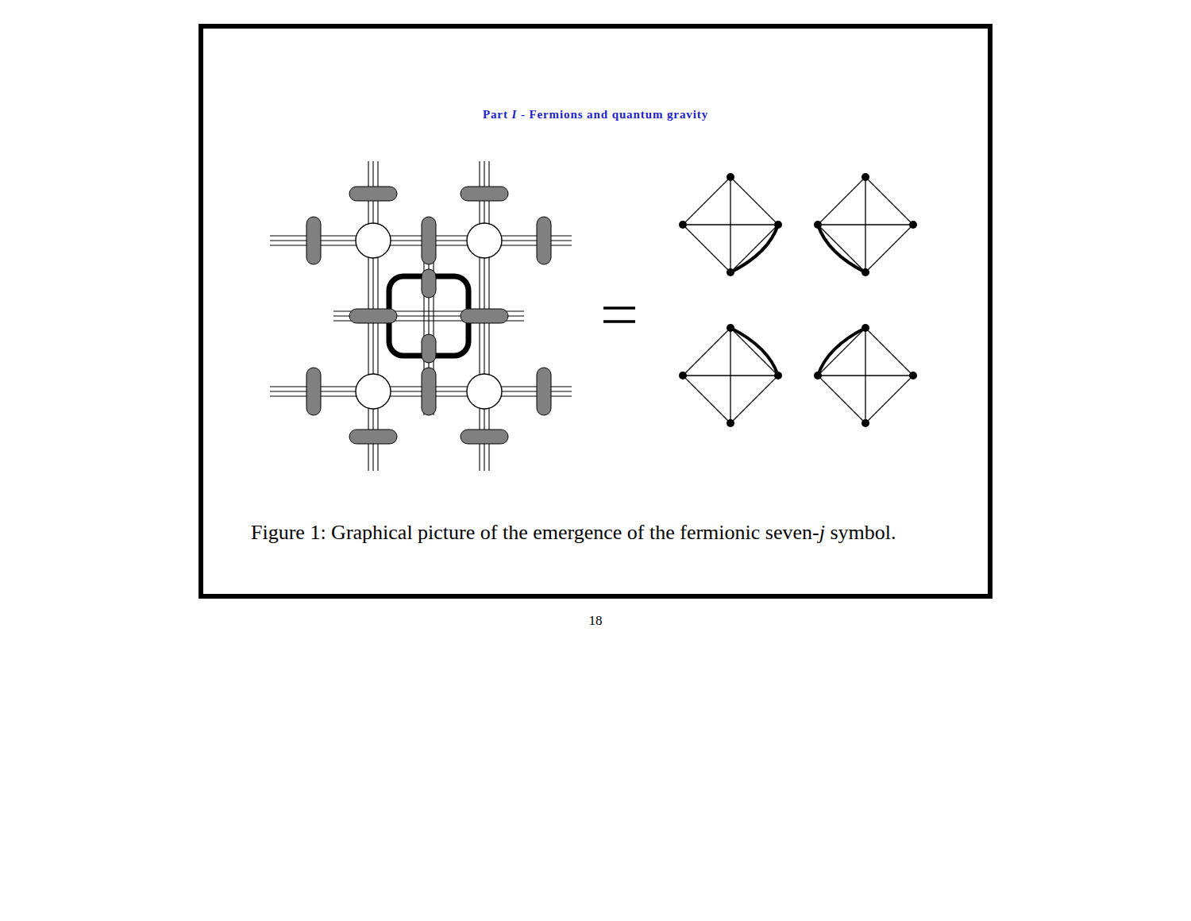Part I - Fermions and quantum gravity
Figure 1: Graphical picture of the emergence of the fermionic seven-j symbol.
18